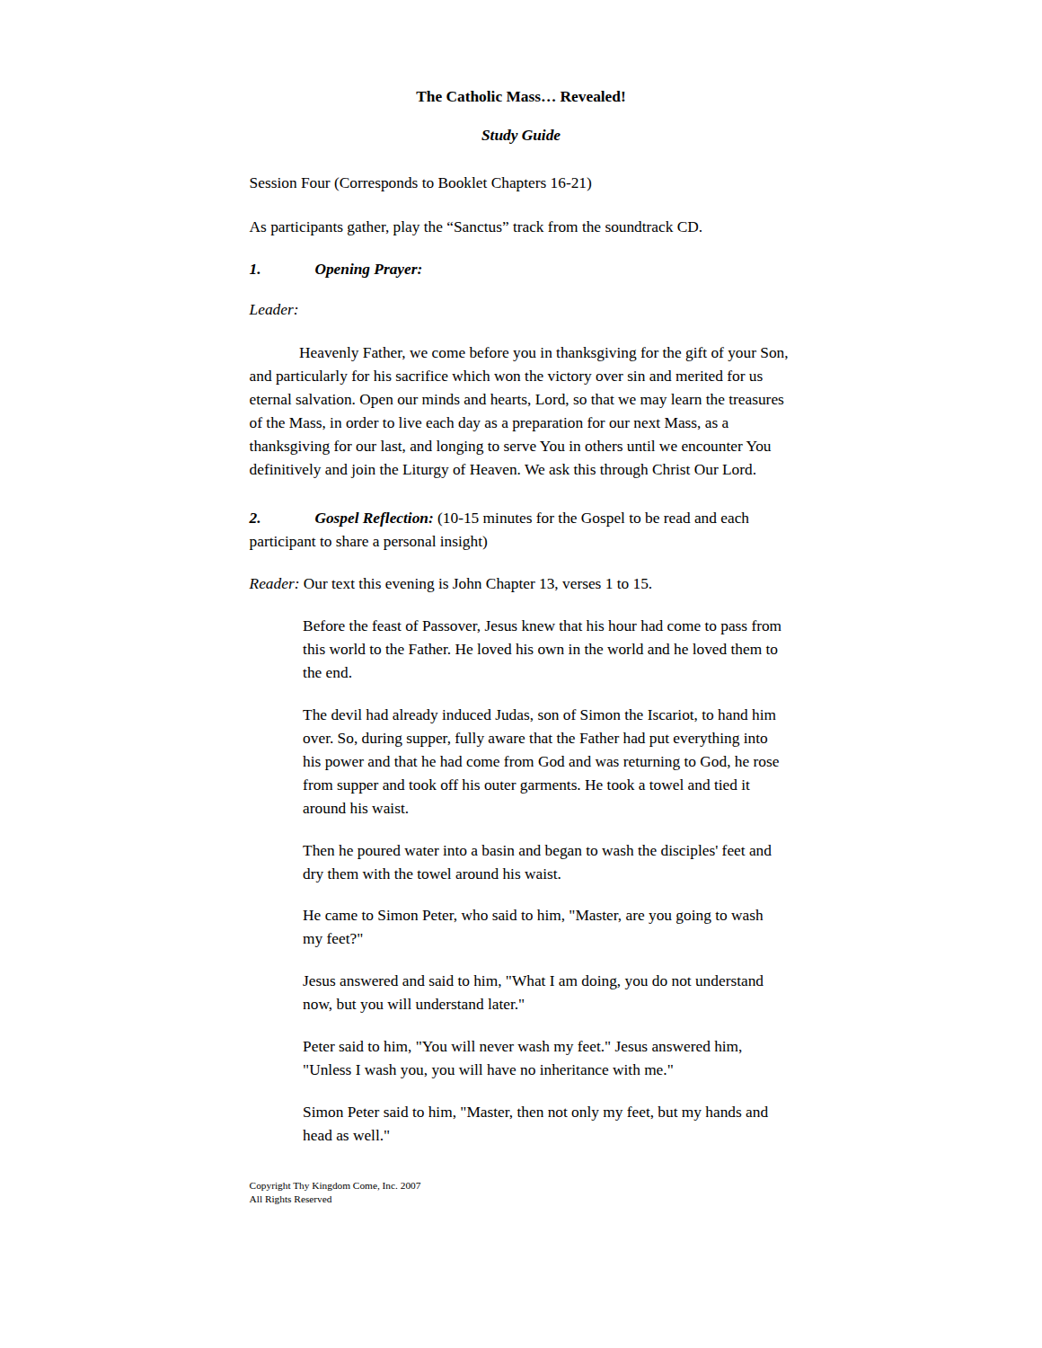The Catholic Mass… Revealed! Study Guide
Session Four (Corresponds to Booklet Chapters 16-21)
As participants gather, play the “Sanctus” track from the soundtrack CD.
1. Opening Prayer:
Leader:
Heavenly Father, we come before you in thanksgiving for the gift of your Son, and particularly for his sacrifice which won the victory over sin and merited for us eternal salvation. Open our minds and hearts, Lord, so that we may learn the treasures of the Mass, in order to live each day as a preparation for our next Mass, as a thanksgiving for our last, and longing to serve You in others until we encounter You definitively and join the Liturgy of Heaven. We ask this through Christ Our Lord.
2. Gospel Reflection: (10-15 minutes for the Gospel to be read and each participant to share a personal insight)
Reader: Our text this evening is John Chapter 13, verses 1 to 15.
Before the feast of Passover, Jesus knew that his hour had come to pass from this world to the Father. He loved his own in the world and he loved them to the end.
The devil had already induced Judas, son of Simon the Iscariot, to hand him over. So, during supper, fully aware that the Father had put everything into his power and that he had come from God and was returning to God, he rose from supper and took off his outer garments. He took a towel and tied it around his waist.
Then he poured water into a basin and began to wash the disciples' feet and dry them with the towel around his waist.
He came to Simon Peter, who said to him, "Master, are you going to wash my feet?"
Jesus answered and said to him, "What I am doing, you do not understand now, but you will understand later."
Peter said to him, "You will never wash my feet." Jesus answered him, "Unless I wash you, you will have no inheritance with me."
Simon Peter said to him, "Master, then not only my feet, but my hands and head as well."
Copyright Thy Kingdom Come, Inc. 2007
All Rights Reserved